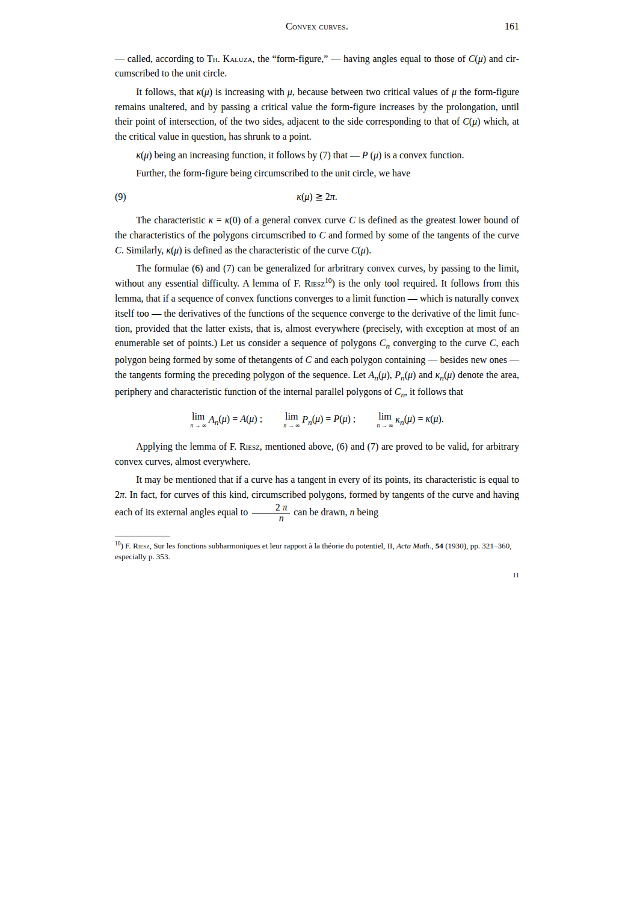Convex curves. 161
— called, according to Th. Kaluza, the “form-figure,” — having angles equal to those of C(μ) and circumscribed to the unit circle.
It follows, that κ(μ) is increasing with μ, because between two critical values of μ the form-figure remains unaltered, and by passing a critical value the form-figure increases by the prolongation, until their point of intersection, of the two sides, adjacent to the side corresponding to that of C(μ) which, at the critical value in question, has shrunk to a point.
κ(μ) being an increasing function, it follows by (7) that — P (μ) is a convex function.
Further, the form-figure being circumscribed to the unit circle, we have
(9) κ(μ) ≧ 2π.
The characteristic κ = κ(0) of a general convex curve C is defined as the greatest lower bound of the characteristics of the polygons circumscribed to C and formed by some of the tangents of the curve C. Similarly, κ(μ) is defined as the characteristic of the curve C(μ).
The formulae (6) and (7) can be generalized for arbritrary convex curves, by passing to the limit, without any essential difficulty. A lemma of F. Riesz10) is the only tool required. It follows from this lemma, that if a sequence of convex functions converges to a limit function — which is naturally convex itself too — the derivatives of the functions of the sequence converge to the derivative of the limit function, provided that the latter exists, that is, almost everywhere (precisely, with exception at most of an enumerable set of points.) Let us consider a sequence of polygons Cn converging to the curve C, each polygon being formed by some of thetangents of C and each polygon containing — besides new ones — the tangents forming the preceding polygon of the sequence. Let An(μ), Pn(μ) and κn(μ) denote the area, periphery and characteristic function of the internal parallel polygons of Cn, it follows that
lim n → ∞ An(μ) = A(μ) ; lim n → ∞ Pn(μ) = P(μ) ; lim n → ∞ κn(μ) = κ(μ).
Applying the lemma of F. Riesz, mentioned above, (6) and (7) are proved to be valid, for arbitrary convex curves, almost everywhere.
It may be mentioned that if a curve has a tangent in every of its points, its characteristic is equal to 2π. In fact, for curves of this kind, circumscribed polygons, formed by tangents of the curve and having each of its external angles equal to 2 π n can be drawn, n being
10) F. Riesz, Sur les fonctions subharmoniques et leur rapport à la théorie du potentiel, II, Acta Math., 54 (1930), pp. 321–360, especially p. 353.
11